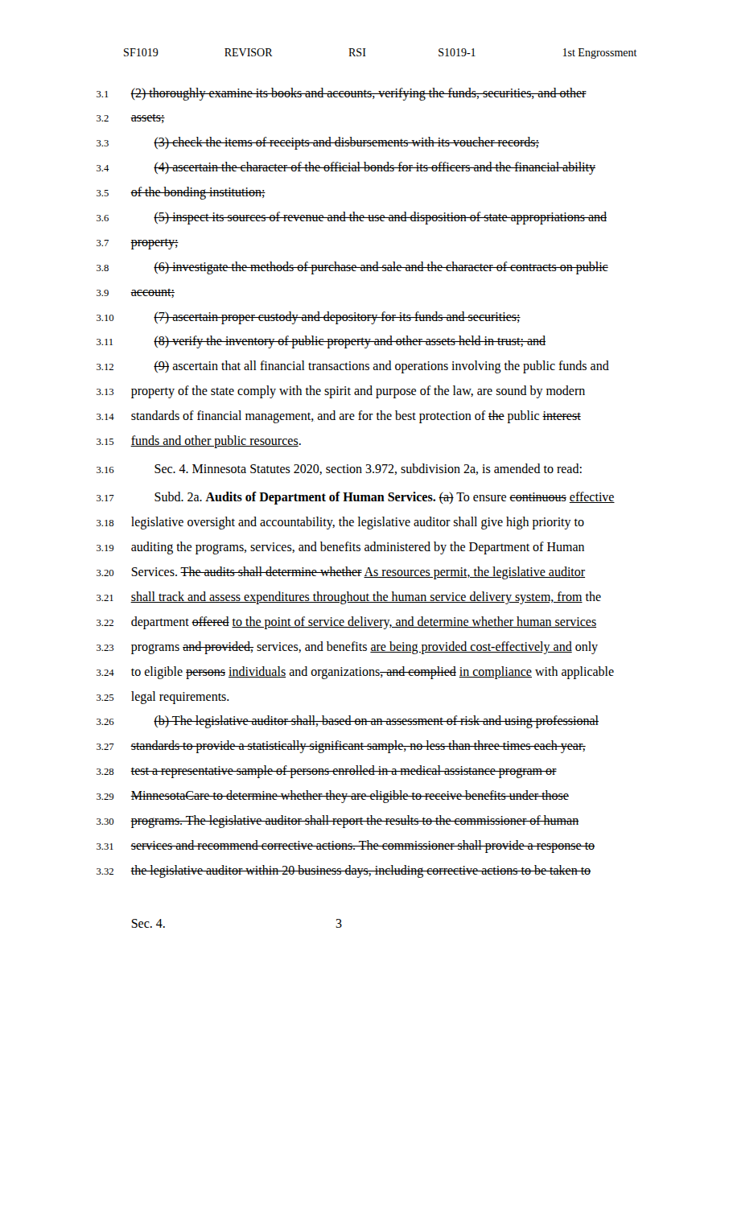SF1019 REVISOR RSI S1019-1 1st Engrossment
3.1
(2) thoroughly examine its books and accounts, verifying the funds, securities, and other
3.2
assets;
3.3
(3) check the items of receipts and disbursements with its voucher records;
3.4
(4) ascertain the character of the official bonds for its officers and the financial ability
3.5
of the bonding institution;
3.6
(5) inspect its sources of revenue and the use and disposition of state appropriations and
3.7
property;
3.8
(6) investigate the methods of purchase and sale and the character of contracts on public
3.9
account;
3.10
(7) ascertain proper custody and depository for its funds and securities;
3.11
(8) verify the inventory of public property and other assets held in trust; and
3.12
(9) ascertain that all financial transactions and operations involving the public funds and
3.13
property of the state comply with the spirit and purpose of the law, are sound by modern
3.14
standards of financial management, and are for the best protection of the public interest
3.15
funds and other public resources.
3.16
Sec. 4. Minnesota Statutes 2020, section 3.972, subdivision 2a, is amended to read:
3.17
Subd. 2a. Audits of Department of Human Services. (a) To ensure continuous effective
3.18
legislative oversight and accountability, the legislative auditor shall give high priority to
3.19
auditing the programs, services, and benefits administered by the Department of Human
3.20
Services. The audits shall determine whether As resources permit, the legislative auditor
3.21
shall track and assess expenditures throughout the human service delivery system, from the
3.22
department offered to the point of service delivery, and determine whether human services
3.23
programs and provided, services, and benefits are being provided cost-effectively and only
3.24
to eligible persons individuals and organizations, and complied in compliance with applicable
3.25
legal requirements.
3.26
(b) The legislative auditor shall, based on an assessment of risk and using professional
3.27
standards to provide a statistically significant sample, no less than three times each year,
3.28
test a representative sample of persons enrolled in a medical assistance program or
3.29
MinnesotaCare to determine whether they are eligible to receive benefits under those
3.30
programs. The legislative auditor shall report the results to the commissioner of human
3.31
services and recommend corrective actions. The commissioner shall provide a response to
3.32
the legislative auditor within 20 business days, including corrective actions to be taken to
Sec. 4.
3